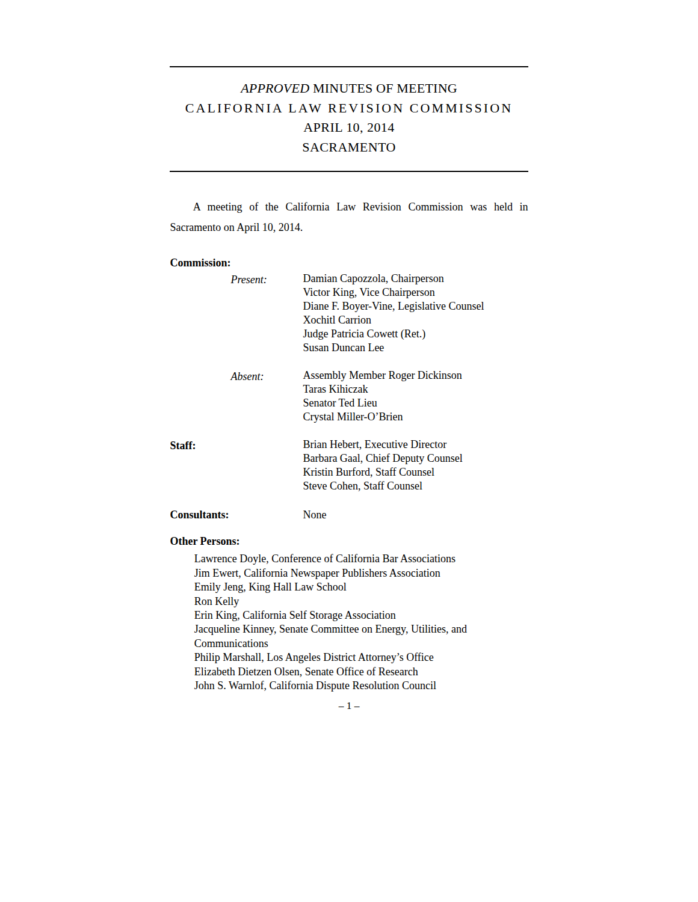APPROVED MINUTES OF MEETING
CALIFORNIA LAW REVISION COMMISSION
APRIL 10, 2014
SACRAMENTO
A meeting of the California Law Revision Commission was held in Sacramento on April 10, 2014.
| Commission: | | |
| | Present: | Damian Capozzola, Chairperson Victor King, Vice Chairperson Diane F. Boyer-Vine, Legislative Counsel Xochitl Carrion Judge Patricia Cowett (Ret.) Susan Duncan Lee |
| | Absent: | Assembly Member Roger Dickinson Taras Kihiczak Senator Ted Lieu Crystal Miller-O’Brien |
| Staff: | | Brian Hebert, Executive Director Barbara Gaal, Chief Deputy Counsel Kristin Burford, Staff Counsel Steve Cohen, Staff Counsel |
| Consultants: | | None |
Other Persons:
Lawrence Doyle, Conference of California Bar Associations
Jim Ewert, California Newspaper Publishers Association
Emily Jeng, King Hall Law School
Ron Kelly
Erin King, California Self Storage Association
Jacqueline Kinney, Senate Committee on Energy, Utilities, and Communications
Philip Marshall, Los Angeles District Attorney’s Office
Elizabeth Dietzen Olsen, Senate Office of Research
John S. Warnlof, California Dispute Resolution Council
– 1 –